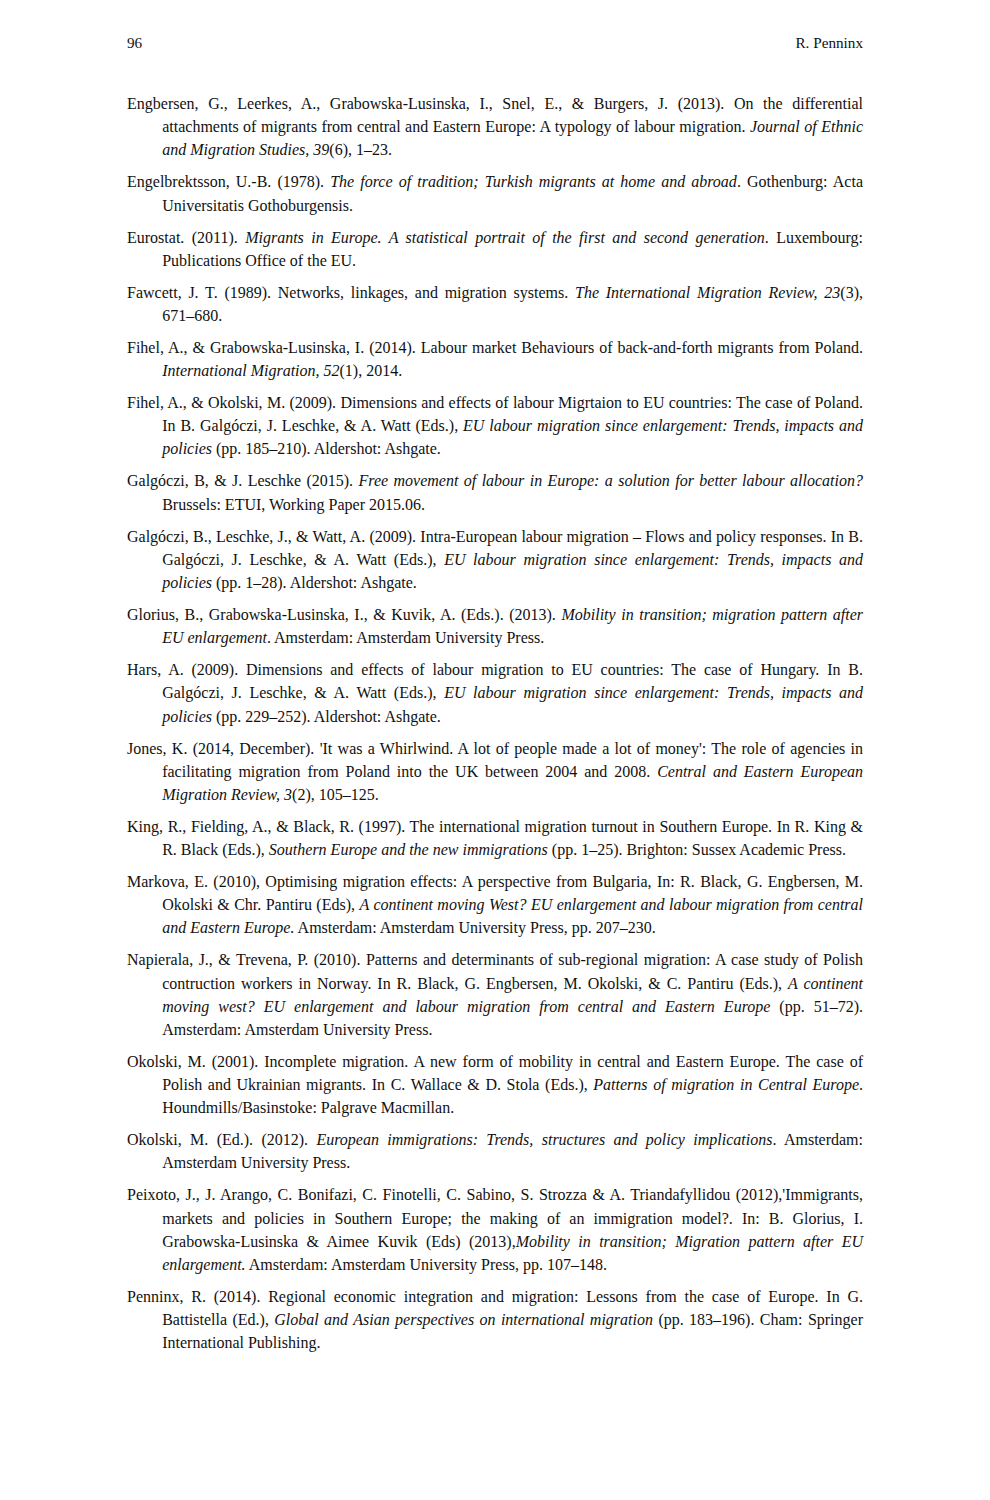96 R. Penninx
Engbersen, G., Leerkes, A., Grabowska-Lusinska, I., Snel, E., & Burgers, J. (2013). On the differential attachments of migrants from central and Eastern Europe: A typology of labour migration. Journal of Ethnic and Migration Studies, 39(6), 1–23.
Engelbrektsson, U.-B. (1978). The force of tradition; Turkish migrants at home and abroad. Gothenburg: Acta Universitatis Gothoburgensis.
Eurostat. (2011). Migrants in Europe. A statistical portrait of the first and second generation. Luxembourg: Publications Office of the EU.
Fawcett, J. T. (1989). Networks, linkages, and migration systems. The International Migration Review, 23(3), 671–680.
Fihel, A., & Grabowska-Lusinska, I. (2014). Labour market Behaviours of back-and-forth migrants from Poland. International Migration, 52(1), 2014.
Fihel, A., & Okolski, M. (2009). Dimensions and effects of labour Migrtaion to EU countries: The case of Poland. In B. Galgóczi, J. Leschke, & A. Watt (Eds.), EU labour migration since enlargement: Trends, impacts and policies (pp. 185–210). Aldershot: Ashgate.
Galgóczi, B, & J. Leschke (2015). Free movement of labour in Europe: a solution for better labour allocation? Brussels: ETUI, Working Paper 2015.06.
Galgóczi, B., Leschke, J., & Watt, A. (2009). Intra-European labour migration – Flows and policy responses. In B. Galgóczi, J. Leschke, & A. Watt (Eds.), EU labour migration since enlargement: Trends, impacts and policies (pp. 1–28). Aldershot: Ashgate.
Glorius, B., Grabowska-Lusinska, I., & Kuvik, A. (Eds.). (2013). Mobility in transition; migration pattern after EU enlargement. Amsterdam: Amsterdam University Press.
Hars, A. (2009). Dimensions and effects of labour migration to EU countries: The case of Hungary. In B. Galgóczi, J. Leschke, & A. Watt (Eds.), EU labour migration since enlargement: Trends, impacts and policies (pp. 229–252). Aldershot: Ashgate.
Jones, K. (2014, December). 'It was a Whirlwind. A lot of people made a lot of money': The role of agencies in facilitating migration from Poland into the UK between 2004 and 2008. Central and Eastern European Migration Review, 3(2), 105–125.
King, R., Fielding, A., & Black, R. (1997). The international migration turnout in Southern Europe. In R. King & R. Black (Eds.), Southern Europe and the new immigrations (pp. 1–25). Brighton: Sussex Academic Press.
Markova, E. (2010), Optimising migration effects: A perspective from Bulgaria, In: R. Black, G. Engbersen, M. Okolski & Chr. Pantiru (Eds), A continent moving West? EU enlargement and labour migration from central and Eastern Europe. Amsterdam: Amsterdam University Press, pp. 207–230.
Napierala, J., & Trevena, P. (2010). Patterns and determinants of sub-regional migration: A case study of Polish contruction workers in Norway. In R. Black, G. Engbersen, M. Okolski, & C. Pantiru (Eds.), A continent moving west? EU enlargement and labour migration from central and Eastern Europe (pp. 51–72). Amsterdam: Amsterdam University Press.
Okolski, M. (2001). Incomplete migration. A new form of mobility in central and Eastern Europe. The case of Polish and Ukrainian migrants. In C. Wallace & D. Stola (Eds.), Patterns of migration in Central Europe. Houndmills/Basinstoke: Palgrave Macmillan.
Okolski, M. (Ed.). (2012). European immigrations: Trends, structures and policy implications. Amsterdam: Amsterdam University Press.
Peixoto, J., J. Arango, C. Bonifazi, C. Finotelli, C. Sabino, S. Strozza & A. Triandafyllidou (2012),'Immigrants, markets and policies in Southern Europe; the making of an immigration model?. In: B. Glorius, I. Grabowska-Lusinska & Aimee Kuvik (Eds) (2013),Mobility in transition; Migration pattern after EU enlargement. Amsterdam: Amsterdam University Press, pp. 107–148.
Penninx, R. (2014). Regional economic integration and migration: Lessons from the case of Europe. In G. Battistella (Ed.), Global and Asian perspectives on international migration (pp. 183–196). Cham: Springer International Publishing.